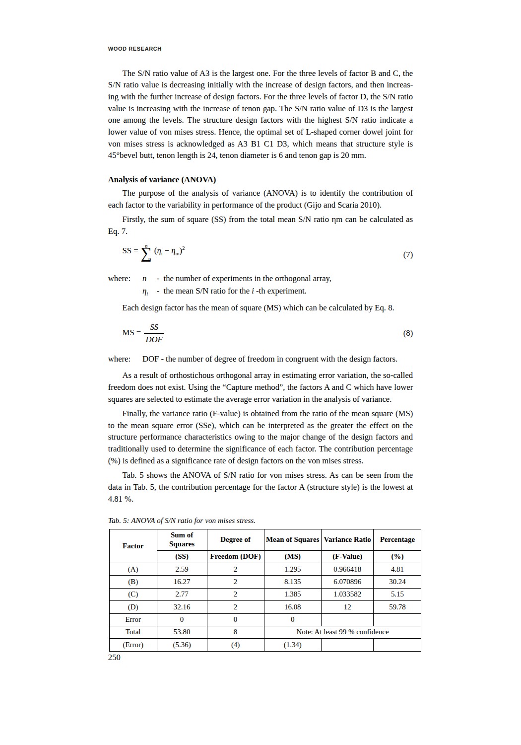WOOD RESEARCH
The S/N ratio value of A3 is the largest one. For the three levels of factor B and C, the S/N ratio value is decreasing initially with the increase of design factors, and then increasing with the further increase of design factors. For the three levels of factor D, the S/N ratio value is increasing with the increase of tenon gap. The S/N ratio value of D3 is the largest one among the levels. The structure design factors with the highest S/N ratio indicate a lower value of von mises stress. Hence, the optimal set of L-shaped corner dowel joint for von mises stress is acknowledged as A3 B1 C1 D3, which means that structure style is 45°bevel butt, tenon length is 24, tenon diameter is 6 and tenon gap is 20 mm.
Analysis of variance (ANOVA)
The purpose of the analysis of variance (ANOVA) is to identify the contribution of each factor to the variability in performance of the product (Gijo and Scaria 2010).
Firstly, the sum of square (SS) from the total mean S/N ratio ηm can be calculated as Eq. 7.
SS = ∑ni=1 (ηi − ηm)2 (7)
where:
n
- the number of experiments in the orthogonal array,
ηi
- the mean S/N ratio for the i -th experiment.
Each design factor has the mean of square (MS) which can be calculated by Eq. 8.
MS = SS DOF (8)
where:
DOF - the number of degree of freedom in congruent with the design factors.
As a result of orthostichous orthogonal array in estimating error variation, the so-called freedom does not exist. Using the “Capture method”, the factors A and C which have lower squares are selected to estimate the average error variation in the analysis of variance.
Finally, the variance ratio (F-value) is obtained from the ratio of the mean square (MS) to the mean square error (SSe), which can be interpreted as the greater the effect on the structure performance characteristics owing to the major change of the design factors and traditionally used to determine the significance of each factor. The contribution percentage (%) is defined as a significance rate of design factors on the von mises stress.
Tab. 5 shows the ANOVA of S/N ratio for von mises stress. As can be seen from the data in Tab. 5, the contribution percentage for the factor A (structure style) is the lowest at 4.81 %.
Tab. 5: ANOVA of S/N ratio for von mises stress.
| Factor | Sum of Squares | Degree of | Mean of Squares | Variance Ratio | Percentage |
| --- | --- | --- | --- | --- | --- |
| (SS) | Freedom (DOF) | (MS) | (F-Value) | (%) |
| (A) | 2.59 | 2 | 1.295 | 0.966418 | 4.81 |
| (B) | 16.27 | 2 | 8.135 | 6.070896 | 30.24 |
| (C) | 2.77 | 2 | 1.385 | 1.033582 | 5.15 |
| (D) | 32.16 | 2 | 16.08 | 12 | 59.78 |
| Error | 0 | 0 | 0 | | |
| Total | 53.80 | 8 | Note: At least 99 % confidence |
| (Error) | (5.36) | (4) | (1.34) | | |
250